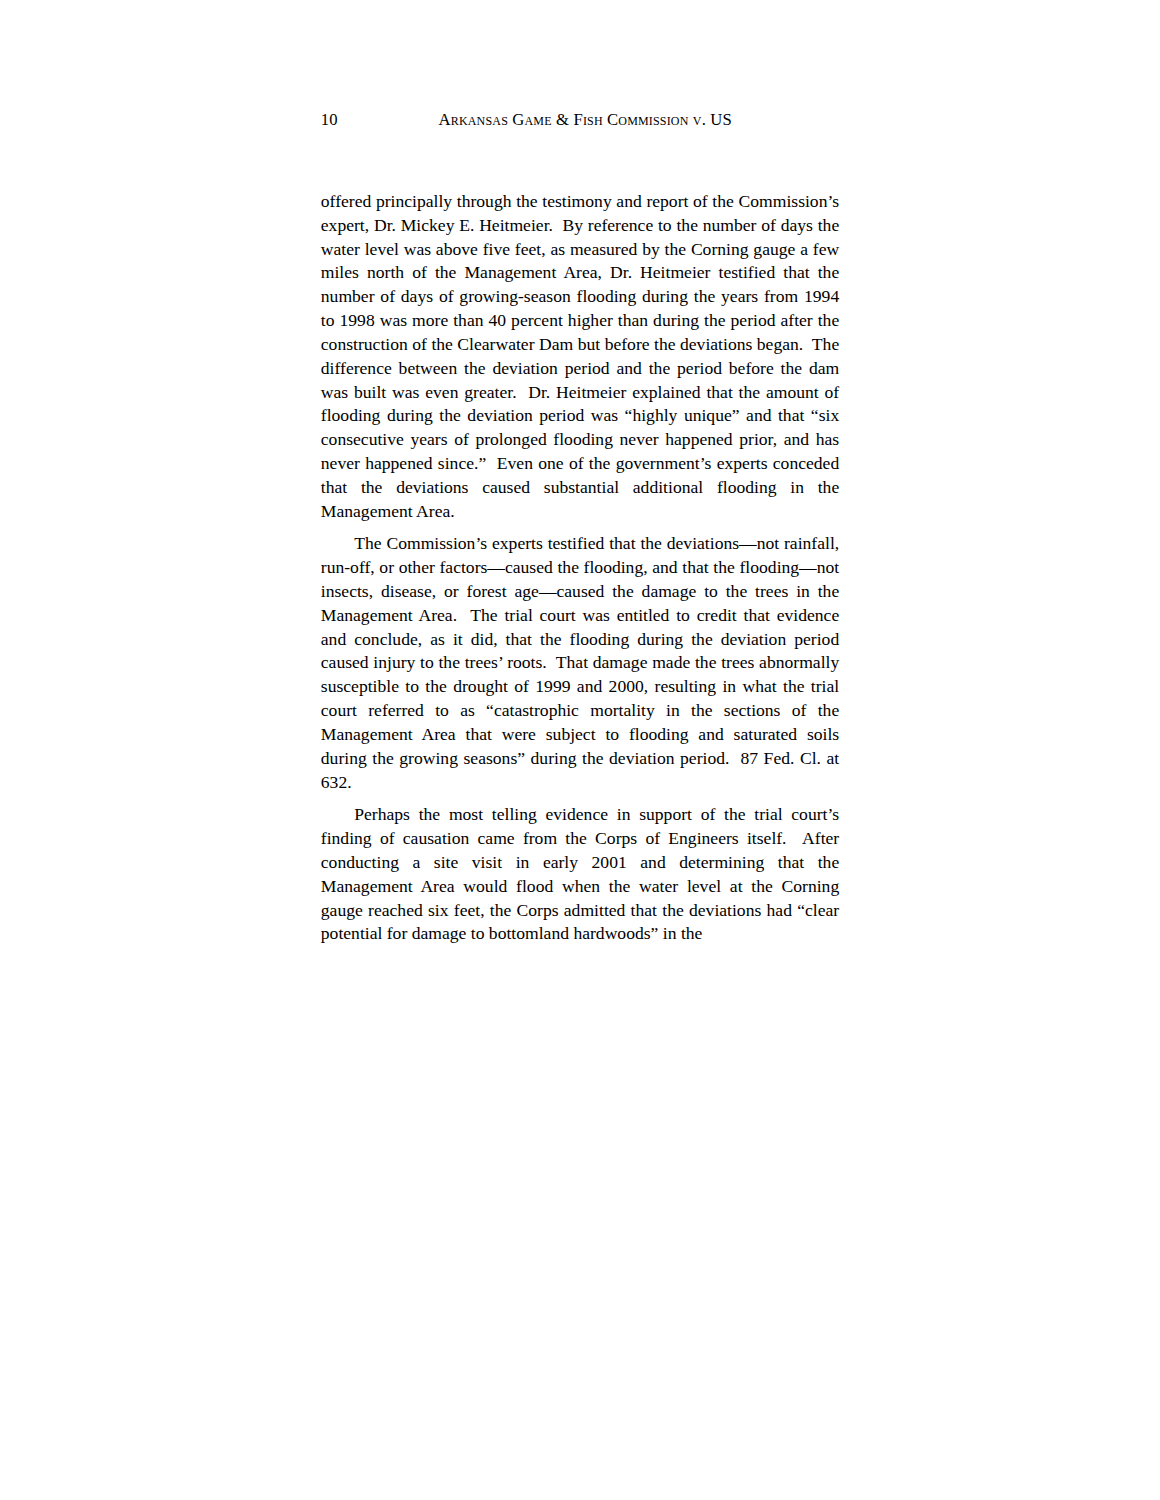10 Arkansas Game & Fish Commission v. US
offered principally through the testimony and report of the Commission’s expert, Dr. Mickey E. Heitmeier. By reference to the number of days the water level was above five feet, as measured by the Corning gauge a few miles north of the Management Area, Dr. Heitmeier testified that the number of days of growing-season flooding during the years from 1994 to 1998 was more than 40 percent higher than during the period after the construction of the Clearwater Dam but before the deviations began. The difference between the deviation period and the period before the dam was built was even greater. Dr. Heitmeier explained that the amount of flooding during the devia­tion period was “highly unique” and that “six consecutive years of prolonged flooding never happened prior, and has never happened since.” Even one of the government’s experts conceded that the deviations caused substantial additional flooding in the Management Area.
The Commission’s experts testified that the devia­tions—not rainfall, run-off, or other factors—caused the flooding, and that the flooding—not insects, disease, or forest age—caused the damage to the trees in the Man­agement Area. The trial court was entitled to credit that evidence and conclude, as it did, that the flooding during the deviation period caused injury to the trees’ roots. That damage made the trees abnormally susceptible to the drought of 1999 and 2000, resulting in what the trial court referred to as “catastrophic mortality in the sections of the Management Area that were subject to flooding and saturated soils during the growing seasons” during the deviation period. 87 Fed. Cl. at 632.
Perhaps the most telling evidence in support of the trial court’s finding of causation came from the Corps of Engineers itself. After conducting a site visit in early 2001 and determining that the Management Area would flood when the water level at the Corning gauge reached six feet, the Corps admitted that the deviations had “clear potential for damage to bottomland hardwoods” in the